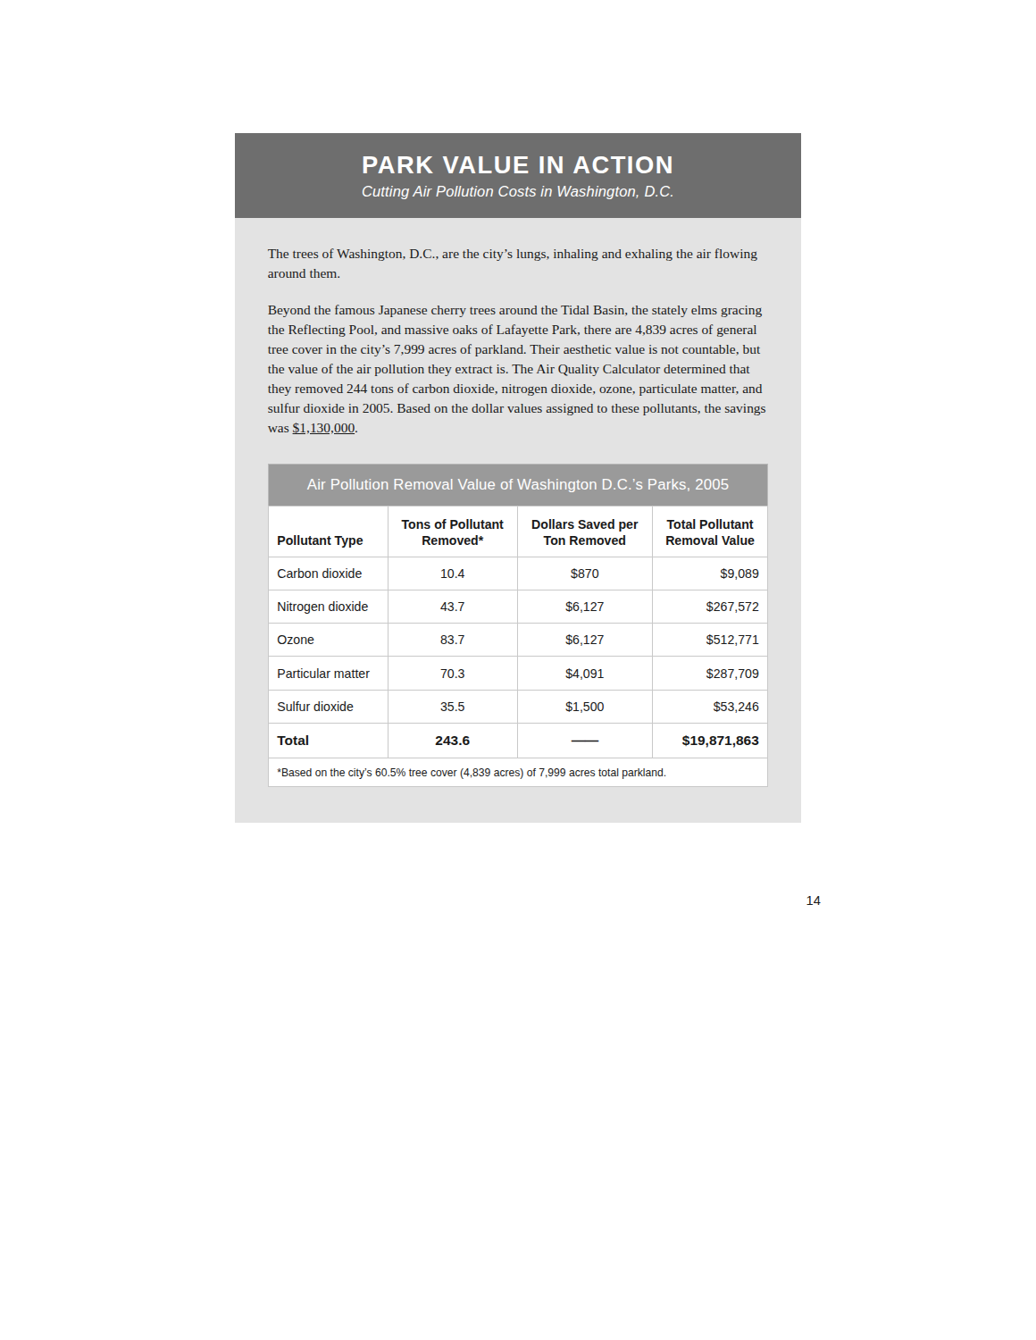PARK VALUE IN ACTION
Cutting Air Pollution Costs in Washington, D.C.
The trees of Washington, D.C., are the city’s lungs, inhaling and exhaling the air flowing around them.
Beyond the famous Japanese cherry trees around the Tidal Basin, the stately elms gracing the Reflecting Pool, and massive oaks of Lafayette Park, there are 4,839 acres of general tree cover in the city’s 7,999 acres of parkland. Their aesthetic value is not countable, but the value of the air pollution they extract is. The Air Quality Calculator determined that they removed 244 tons of carbon dioxide, nitrogen dioxide, ozone, particulate matter, and sulfur dioxide in 2005. Based on the dollar values assigned to these pollutants, the savings was $1,130,000.
Air Pollution Removal Value of Washington D.C.’s Parks, 2005
| Pollutant Type | Tons of Pollutant Removed* | Dollars Saved per Ton Removed | Total Pollutant Removal Value |
| --- | --- | --- | --- |
| Carbon dioxide | 10.4 | $870 | $9,089 |
| Nitrogen dioxide | 43.7 | $6,127 | $267,572 |
| Ozone | 83.7 | $6,127 | $512,771 |
| Particular matter | 70.3 | $4,091 | $287,709 |
| Sulfur dioxide | 35.5 | $1,500 | $53,246 |
| Total | 243.6 | —— | $19,871,863 |
| *Based on the city’s 60.5% tree cover (4,839 acres) of 7,999 acres total parkland. |
14